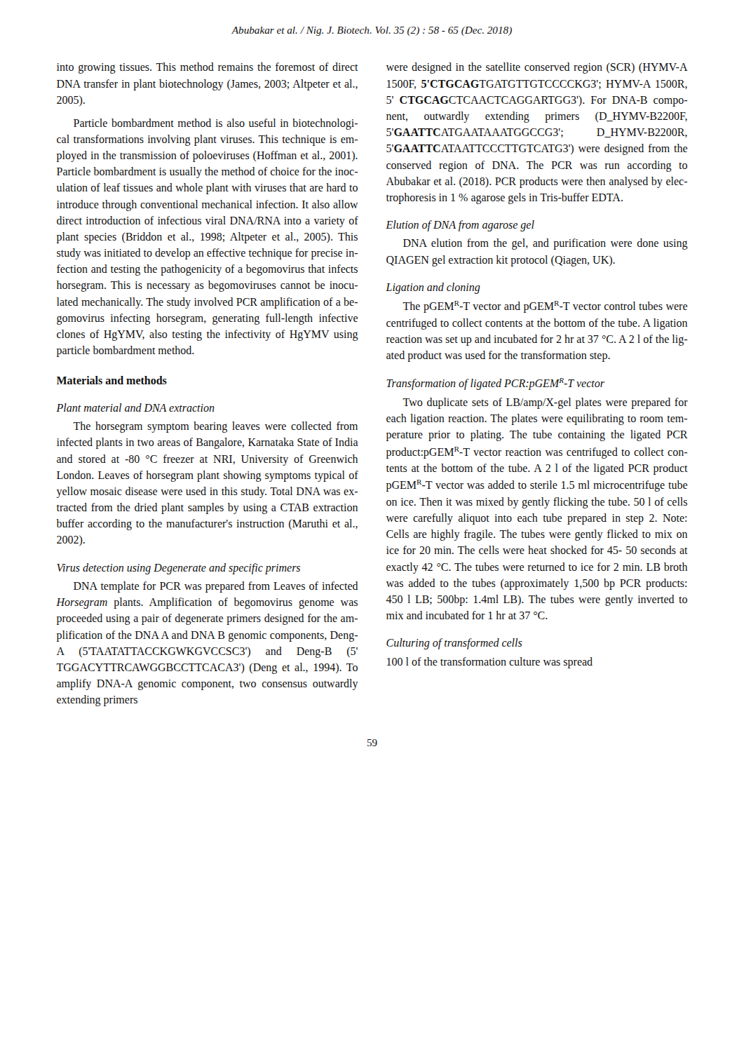Abubakar et al. / Nig. J. Biotech. Vol. 35 (2) : 58 - 65 (Dec. 2018)
into growing tissues. This method remains the foremost of direct DNA transfer in plant biotechnology (James, 2003; Altpeter et al., 2005).
Particle bombardment method is also useful in biotechnological transformations involving plant viruses. This technique is employed in the transmission of poloeviruses (Hoffman et al., 2001). Particle bombardment is usually the method of choice for the inoculation of leaf tissues and whole plant with viruses that are hard to introduce through conventional mechanical infection. It also allow direct introduction of infectious viral DNA/RNA into a variety of plant species (Briddon et al., 1998; Altpeter et al., 2005). This study was initiated to develop an effective technique for precise infection and testing the pathogenicity of a begomovirus that infects horsegram. This is necessary as begomoviruses cannot be inoculated mechanically. The study involved PCR amplification of a begomovirus infecting horsegram, generating full-length infective clones of HgYMV, also testing the infectivity of HgYMV using particle bombardment method.
Materials and methods
Plant material and DNA extraction
The horsegram symptom bearing leaves were collected from infected plants in two areas of Bangalore, Karnataka State of India and stored at -80 °C freezer at NRI, University of Greenwich London. Leaves of horsegram plant showing symptoms typical of yellow mosaic disease were used in this study. Total DNA was extracted from the dried plant samples by using a CTAB extraction buffer according to the manufacturer's instruction (Maruthi et al., 2002).
Virus detection using Degenerate and specific primers
DNA template for PCR was prepared from Leaves of infected Horsegram plants. Amplification of begomovirus genome was proceeded using a pair of degenerate primers designed for the amplification of the DNA A and DNA B genomic components, Deng-A (5'TAATATTACCKGWKGVCCSC3') and Deng-B (5' TGGACYTTRCAWGGBCCTTCACA3') (Deng et al., 1994). To amplify DNA-A genomic component, two consensus outwardly extending primers
were designed in the satellite conserved region (SCR) (HYMV-A 1500F, 5'CTGCAGTGATGTTGTCCCCKG3'; HYMV-A 1500R, 5' CTGCAGCTCAACTCAGGARTGG3'). For DNA-B component, outwardly extending primers (D_HYMV-B2200F, 5'GAATTCATGAATAAATGGCCG3'; D_HYMV-B2200R, 5'GAATTCATAATTCCCTTGTCATG3') were designed from the conserved region of DNA. The PCR was run according to Abubakar et al. (2018). PCR products were then analysed by electrophoresis in 1 % agarose gels in Tris-buffer EDTA.
Elution of DNA from agarose gel
DNA elution from the gel, and purification were done using QIAGEN gel extraction kit protocol (Qiagen, UK).
Ligation and cloning
The pGEMR-T vector and pGEMR-T vector control tubes were centrifuged to collect contents at the bottom of the tube. A ligation reaction was set up and incubated for 2 hr at 37 °C. A 2 l of the ligated product was used for the transformation step.
Transformation of ligated PCR:pGEMR-T vector
Two duplicate sets of LB/amp/X-gel plates were prepared for each ligation reaction. The plates were equilibrating to room temperature prior to plating. The tube containing the ligated PCR product:pGEMR-T vector reaction was centrifuged to collect contents at the bottom of the tube. A 2 l of the ligated PCR product pGEMR-T vector was added to sterile 1.5 ml microcentrifuge tube on ice. Then it was mixed by gently flicking the tube. 50 l of cells were carefully aliquot into each tube prepared in step 2. Note: Cells are highly fragile. The tubes were gently flicked to mix on ice for 20 min. The cells were heat shocked for 45- 50 seconds at exactly 42 °C. The tubes were returned to ice for 2 min. LB broth was added to the tubes (approximately 1,500 bp PCR products: 450 l LB; 500bp: 1.4ml LB). The tubes were gently inverted to mix and incubated for 1 hr at 37 °C.
Culturing of transformed cells
100 l of the transformation culture was spread
59